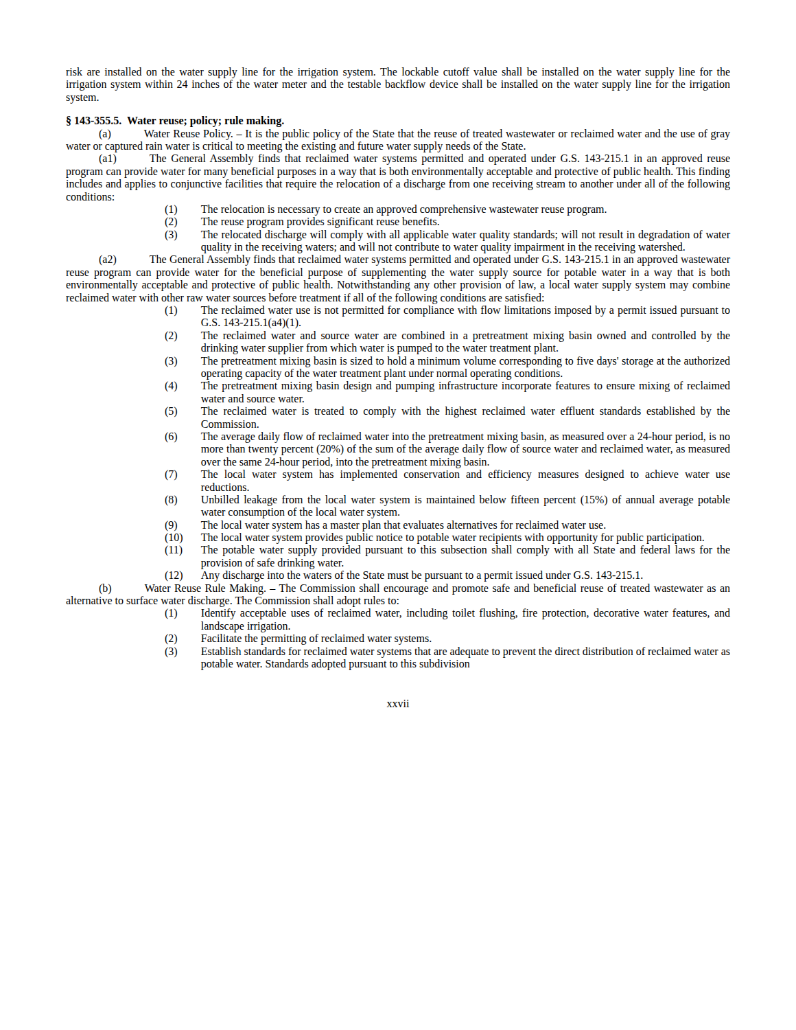risk are installed on the water supply line for the irrigation system. The lockable cutoff value shall be installed on the water supply line for the irrigation system within 24 inches of the water meter and the testable backflow device shall be installed on the water supply line for the irrigation system.
§ 143-355.5. Water reuse; policy; rule making.
(a)   Water Reuse Policy. – It is the public policy of the State that the reuse of treated wastewater or reclaimed water and the use of gray water or captured rain water is critical to meeting the existing and future water supply needs of the State.
(a1)   The General Assembly finds that reclaimed water systems permitted and operated under G.S. 143-215.1 in an approved reuse program can provide water for many beneficial purposes in a way that is both environmentally acceptable and protective of public health. This finding includes and applies to conjunctive facilities that require the relocation of a discharge from one receiving stream to another under all of the following conditions:
(1) The relocation is necessary to create an approved comprehensive wastewater reuse program.
(2) The reuse program provides significant reuse benefits.
(3) The relocated discharge will comply with all applicable water quality standards; will not result in degradation of water quality in the receiving waters; and will not contribute to water quality impairment in the receiving watershed.
(a2)   The General Assembly finds that reclaimed water systems permitted and operated under G.S. 143-215.1 in an approved wastewater reuse program can provide water for the beneficial purpose of supplementing the water supply source for potable water in a way that is both environmentally acceptable and protective of public health. Notwithstanding any other provision of law, a local water supply system may combine reclaimed water with other raw water sources before treatment if all of the following conditions are satisfied:
(1) The reclaimed water use is not permitted for compliance with flow limitations imposed by a permit issued pursuant to G.S. 143-215.1(a4)(1).
(2) The reclaimed water and source water are combined in a pretreatment mixing basin owned and controlled by the drinking water supplier from which water is pumped to the water treatment plant.
(3) The pretreatment mixing basin is sized to hold a minimum volume corresponding to five days' storage at the authorized operating capacity of the water treatment plant under normal operating conditions.
(4) The pretreatment mixing basin design and pumping infrastructure incorporate features to ensure mixing of reclaimed water and source water.
(5) The reclaimed water is treated to comply with the highest reclaimed water effluent standards established by the Commission.
(6) The average daily flow of reclaimed water into the pretreatment mixing basin, as measured over a 24-hour period, is no more than twenty percent (20%) of the sum of the average daily flow of source water and reclaimed water, as measured over the same 24-hour period, into the pretreatment mixing basin.
(7) The local water system has implemented conservation and efficiency measures designed to achieve water use reductions.
(8) Unbilled leakage from the local water system is maintained below fifteen percent (15%) of annual average potable water consumption of the local water system.
(9) The local water system has a master plan that evaluates alternatives for reclaimed water use.
(10) The local water system provides public notice to potable water recipients with opportunity for public participation.
(11) The potable water supply provided pursuant to this subsection shall comply with all State and federal laws for the provision of safe drinking water.
(12) Any discharge into the waters of the State must be pursuant to a permit issued under G.S. 143-215.1.
(b)   Water Reuse Rule Making. – The Commission shall encourage and promote safe and beneficial reuse of treated wastewater as an alternative to surface water discharge. The Commission shall adopt rules to:
(1) Identify acceptable uses of reclaimed water, including toilet flushing, fire protection, decorative water features, and landscape irrigation.
(2) Facilitate the permitting of reclaimed water systems.
(3) Establish standards for reclaimed water systems that are adequate to prevent the direct distribution of reclaimed water as potable water. Standards adopted pursuant to this subdivision
xxvii